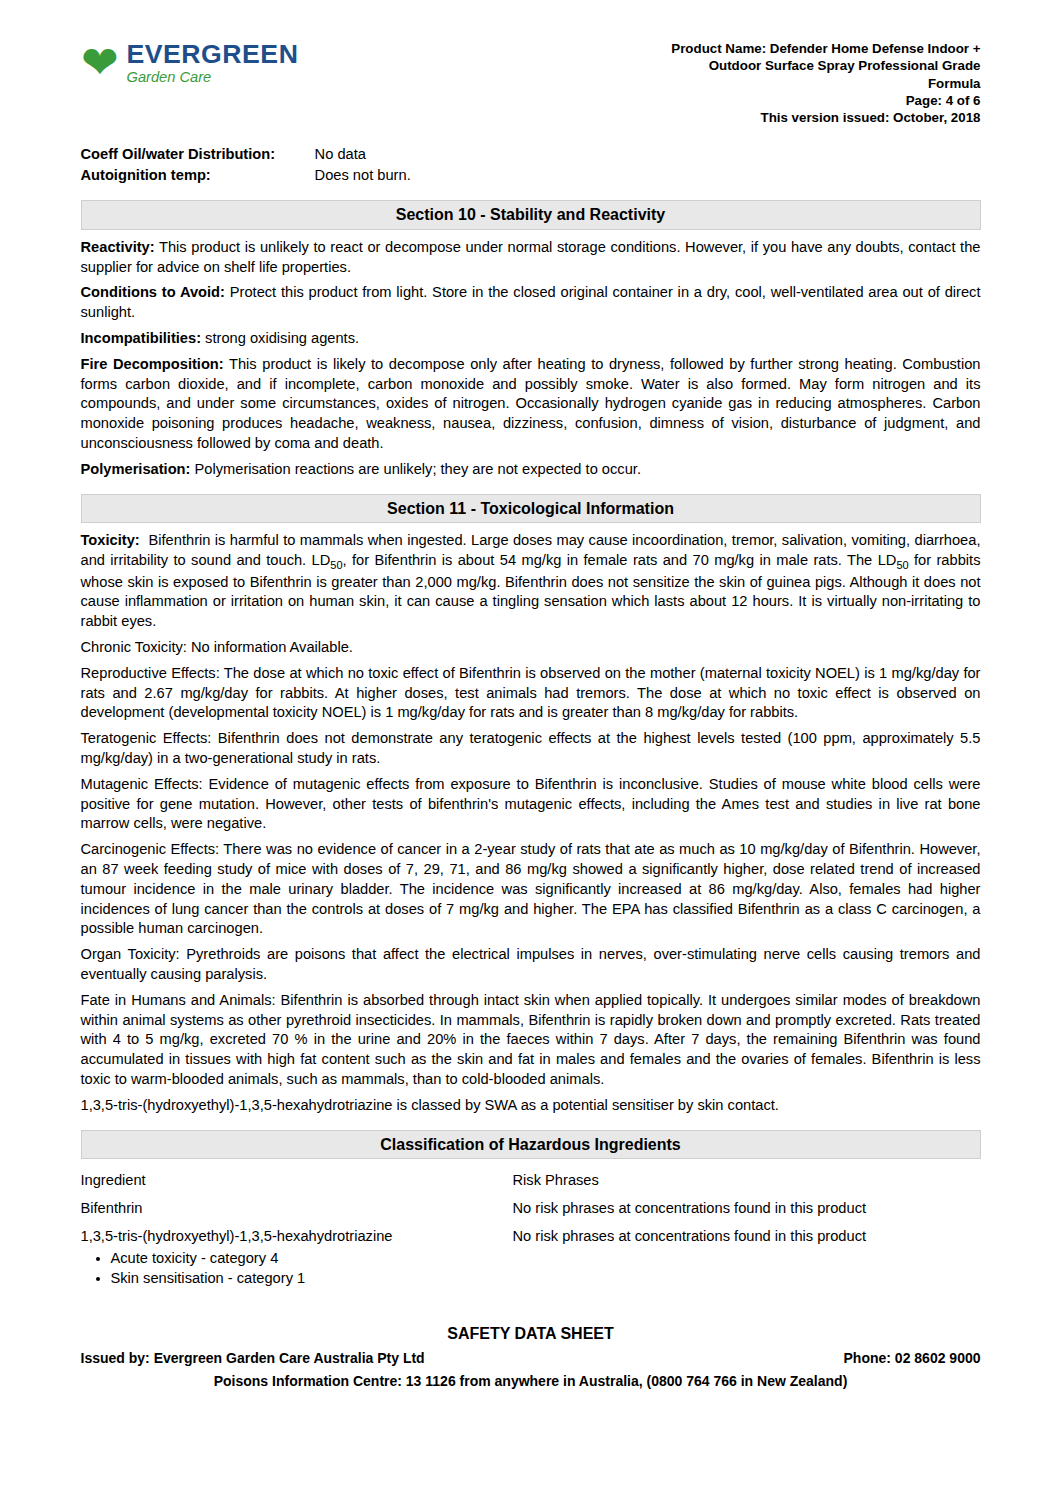❤ EVERGREEN
Garden Care
Product Name: Defender Home Defense Indoor +
Outdoor Surface Spray Professional Grade
Formula
Page: 4 of 6
This version issued: October, 2018
Coeff Oil/water Distribution: No data
Autoignition temp: Does not burn.
Section 10 - Stability and Reactivity
Reactivity: This product is unlikely to react or decompose under normal storage conditions. However, if you have any doubts, contact the supplier for advice on shelf life properties.
Conditions to Avoid: Protect this product from light. Store in the closed original container in a dry, cool, well-ventilated area out of direct sunlight.
Incompatibilities: strong oxidising agents.
Fire Decomposition: This product is likely to decompose only after heating to dryness, followed by further strong heating. Combustion forms carbon dioxide, and if incomplete, carbon monoxide and possibly smoke. Water is also formed. May form nitrogen and its compounds, and under some circumstances, oxides of nitrogen. Occasionally hydrogen cyanide gas in reducing atmospheres. Carbon monoxide poisoning produces headache, weakness, nausea, dizziness, confusion, dimness of vision, disturbance of judgment, and unconsciousness followed by coma and death.
Polymerisation: Polymerisation reactions are unlikely; they are not expected to occur.
Section 11 - Toxicological Information
Toxicity: Bifenthrin is harmful to mammals when ingested. Large doses may cause incoordination, tremor, salivation, vomiting, diarrhoea, and irritability to sound and touch. LD50, for Bifenthrin is about 54 mg/kg in female rats and 70 mg/kg in male rats. The LD50 for rabbits whose skin is exposed to Bifenthrin is greater than 2,000 mg/kg. Bifenthrin does not sensitize the skin of guinea pigs. Although it does not cause inflammation or irritation on human skin, it can cause a tingling sensation which lasts about 12 hours. It is virtually non-irritating to rabbit eyes.
Chronic Toxicity: No information Available.
Reproductive Effects: The dose at which no toxic effect of Bifenthrin is observed on the mother (maternal toxicity NOEL) is 1 mg/kg/day for rats and 2.67 mg/kg/day for rabbits. At higher doses, test animals had tremors. The dose at which no toxic effect is observed on development (developmental toxicity NOEL) is 1 mg/kg/day for rats and is greater than 8 mg/kg/day for rabbits.
Teratogenic Effects: Bifenthrin does not demonstrate any teratogenic effects at the highest levels tested (100 ppm, approximately 5.5 mg/kg/day) in a two-generational study in rats.
Mutagenic Effects: Evidence of mutagenic effects from exposure to Bifenthrin is inconclusive. Studies of mouse white blood cells were positive for gene mutation. However, other tests of bifenthrin's mutagenic effects, including the Ames test and studies in live rat bone marrow cells, were negative.
Carcinogenic Effects: There was no evidence of cancer in a 2-year study of rats that ate as much as 10 mg/kg/day of Bifenthrin. However, an 87 week feeding study of mice with doses of 7, 29, 71, and 86 mg/kg showed a significantly higher, dose related trend of increased tumour incidence in the male urinary bladder. The incidence was significantly increased at 86 mg/kg/day. Also, females had higher incidences of lung cancer than the controls at doses of 7 mg/kg and higher. The EPA has classified Bifenthrin as a class C carcinogen, a possible human carcinogen.
Organ Toxicity: Pyrethroids are poisons that affect the electrical impulses in nerves, over-stimulating nerve cells causing tremors and eventually causing paralysis.
Fate in Humans and Animals: Bifenthrin is absorbed through intact skin when applied topically. It undergoes similar modes of breakdown within animal systems as other pyrethroid insecticides. In mammals, Bifenthrin is rapidly broken down and promptly excreted. Rats treated with 4 to 5 mg/kg, excreted 70 % in the urine and 20% in the faeces within 7 days. After 7 days, the remaining Bifenthrin was found accumulated in tissues with high fat content such as the skin and fat in males and females and the ovaries of females. Bifenthrin is less toxic to warm-blooded animals, such as mammals, than to cold-blooded animals.
1,3,5-tris-(hydroxyethyl)-1,3,5-hexahydrotriazine is classed by SWA as a potential sensitiser by skin contact.
Classification of Hazardous Ingredients
| Ingredient | Risk Phrases |
| --- | --- |
| Bifenthrin | No risk phrases at concentrations found in this product |
| 1,3,5-tris-(hydroxyethyl)-1,3,5-hexahydrotriazine Acute toxicity - category 4 Skin sensitisation - category 1 | No risk phrases at concentrations found in this product |
SAFETY DATA SHEET
Issued by: Evergreen Garden Care Australia Pty Ltd Phone: 02 8602 9000
Poisons Information Centre: 13 1126 from anywhere in Australia, (0800 764 766 in New Zealand)